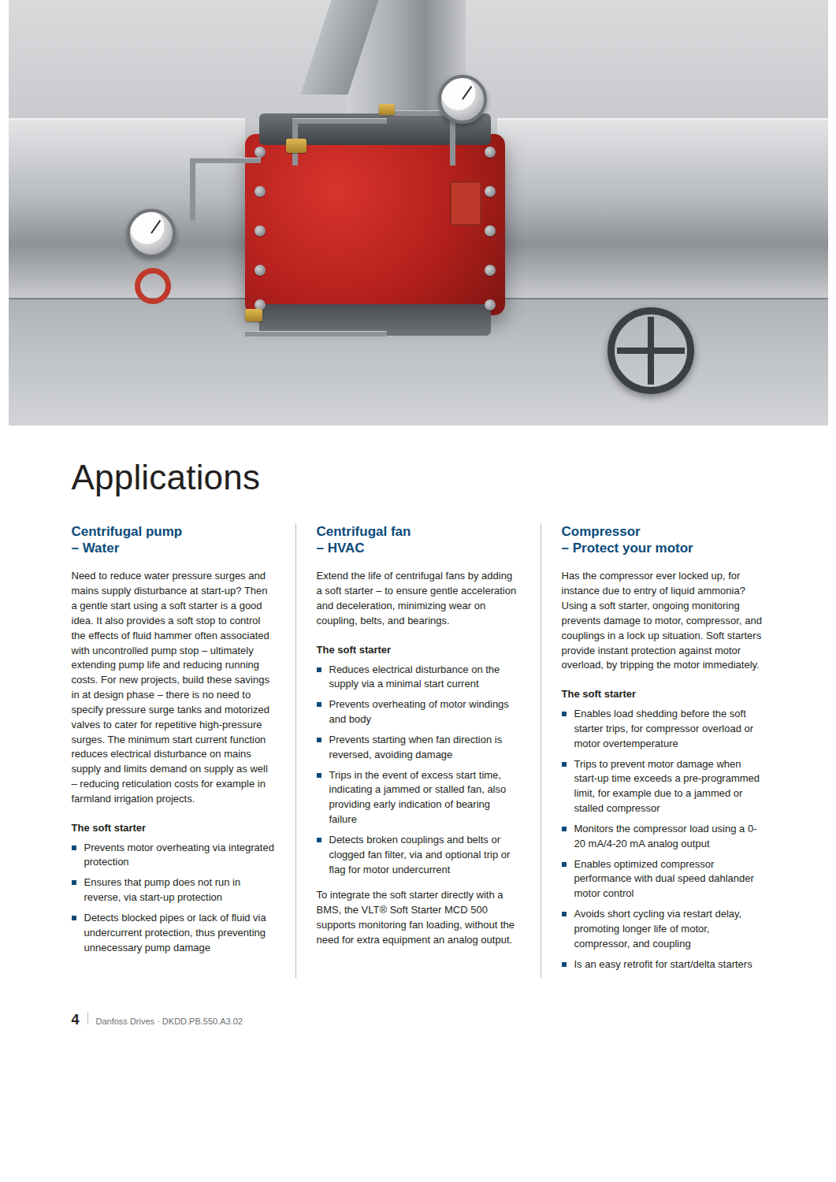Applications
Centrifugal pump
– Water
Need to reduce water pressure surges and mains supply disturbance at start-up? Then a gentle start using a soft starter is a good idea. It also provides a soft stop to control the effects of fluid hammer often associated with uncontrolled pump stop – ultimately extending pump life and reducing running costs. For new projects, build these savings in at design phase – there is no need to specify pressure surge tanks and motorized valves to cater for repetitive high-pressure surges. The minimum start current function reduces electrical disturbance on mains supply and limits demand on supply as well – reducing reticulation costs for example in farmland irrigation projects.
The soft starter
Prevents motor overheating via integrated protection
Ensures that pump does not run in reverse, via start-up protection
Detects blocked pipes or lack of fluid via undercurrent protection, thus preventing unnecessary pump damage
Centrifugal fan
– HVAC
Extend the life of centrifugal fans by adding a soft starter – to ensure gentle acceleration and deceleration, minimizing wear on coupling, belts, and bearings.
The soft starter
Reduces electrical disturbance on the supply via a minimal start current
Prevents overheating of motor windings and body
Prevents starting when fan direction is reversed, avoiding damage
Trips in the event of excess start time, indicating a jammed or stalled fan, also providing early indication of bearing failure
Detects broken couplings and belts or clogged fan filter, via and optional trip or flag for motor undercurrent
To integrate the soft starter directly with a BMS, the VLT® Soft Starter MCD 500 supports monitoring fan loading, without the need for extra equipment an analog output.
Compressor
– Protect your motor
Has the compressor ever locked up, for instance due to entry of liquid ammonia? Using a soft starter, ongoing monitoring prevents damage to motor, compressor, and couplings in a lock up situation. Soft starters provide instant protection against motor overload, by tripping the motor immediately.
The soft starter
Enables load shedding before the soft starter trips, for compressor overload or motor overtemperature
Trips to prevent motor damage when start-up time exceeds a pre-programmed limit, for example due to a jammed or stalled compressor
Monitors the compressor load using a 0-20 mA/4-20 mA analog output
Enables optimized compressor performance with dual speed dahlander motor control
Avoids short cycling via restart delay, promoting longer life of motor, compressor, and coupling
Is an easy retrofit for start/delta starters
4 Danfoss Drives · DKDD.PB.550.A3.02